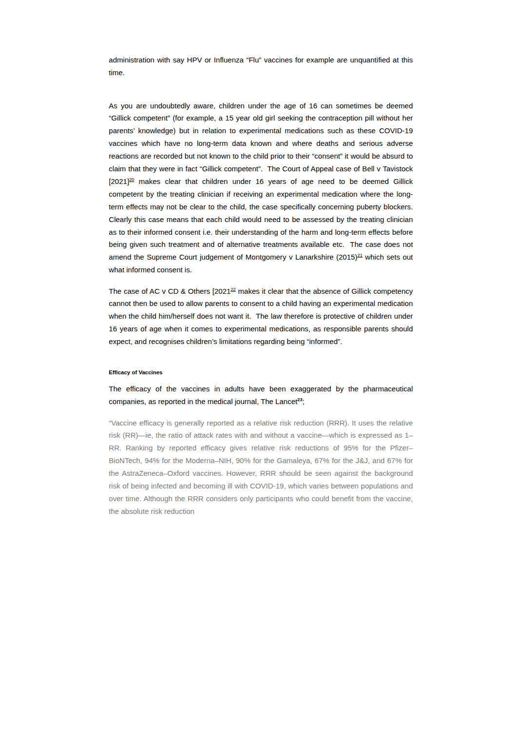administration with say HPV or Influenza “Flu” vaccines for example are unquantified at this time.
As you are undoubtedly aware, children under the age of 16 can sometimes be deemed “Gillick competent” (for example, a 15 year old girl seeking the contraception pill without her parents’ knowledge) but in relation to experimental medications such as these COVID-19 vaccines which have no long-term data known and where deaths and serious adverse reactions are recorded but not known to the child prior to their “consent” it would be absurd to claim that they were in fact “Gillick competent”. The Court of Appeal case of Bell v Tavistock [2021]20 makes clear that children under 16 years of age need to be deemed Gillick competent by the treating clinician if receiving an experimental medication where the long-term effects may not be clear to the child, the case specifically concerning puberty blockers. Clearly this case means that each child would need to be assessed by the treating clinician as to their informed consent i.e. their understanding of the harm and long-term effects before being given such treatment and of alternative treatments available etc. The case does not amend the Supreme Court judgement of Montgomery v Lanarkshire (2015)21 which sets out what informed consent is.
The case of AC v CD & Others [202122 makes it clear that the absence of Gillick competency cannot then be used to allow parents to consent to a child having an experimental medication when the child him/herself does not want it. The law therefore is protective of children under 16 years of age when it comes to experimental medications, as responsible parents should expect, and recognises children’s limitations regarding being “informed”.
Efficacy of Vaccines
The efficacy of the vaccines in adults have been exaggerated by the pharmaceutical companies, as reported in the medical journal, The Lancet23;
“Vaccine efficacy is generally reported as a relative risk reduction (RRR). It uses the relative risk (RR)—ie, the ratio of attack rates with and without a vaccine—which is expressed as 1–RR. Ranking by reported efficacy gives relative risk reductions of 95% for the Pfizer–BioNTech, 94% for the Moderna–NIH, 90% for the Gamaleya, 67% for the J&J, and 67% for the AstraZeneca–Oxford vaccines. However, RRR should be seen against the background risk of being infected and becoming ill with COVID-19, which varies between populations and over time. Although the RRR considers only participants who could benefit from the vaccine, the absolute risk reduction